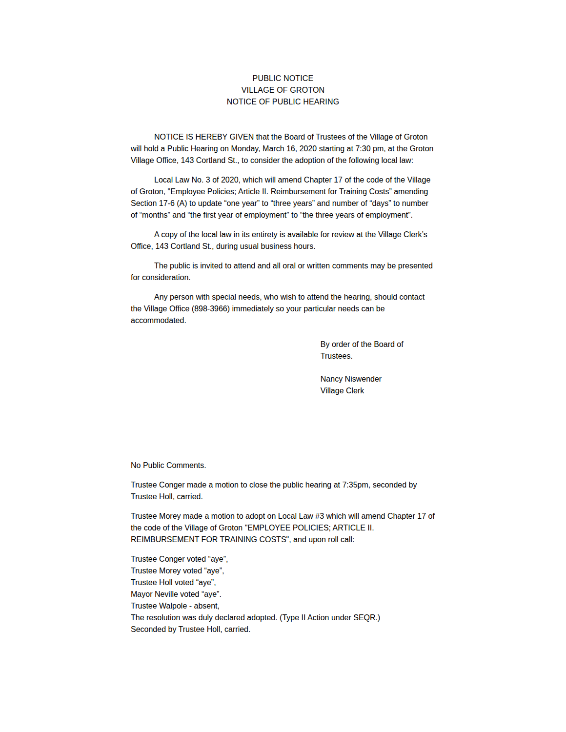PUBLIC NOTICE VILLAGE OF GROTON NOTICE OF PUBLIC HEARING
NOTICE IS HEREBY GIVEN that the Board of Trustees of the Village of Groton will hold a Public Hearing on Monday, March 16, 2020 starting at 7:30 pm, at the Groton Village Office, 143 Cortland St., to consider the adoption of the following local law:
Local Law No. 3 of 2020, which will amend Chapter 17 of the code of the Village of Groton, "Employee Policies; Article II. Reimbursement for Training Costs” amending Section 17-6 (A) to update “one year” to “three years” and number of “days” to number of “months” and “the first year of employment” to “the three years of employment”.
A copy of the local law in its entirety is available for review at the Village Clerk’s Office, 143 Cortland St., during usual business hours.
The public is invited to attend and all oral or written comments may be presented for consideration.
Any person with special needs, who wish to attend the hearing, should contact the Village Office (898-3966) immediately so your particular needs can be accommodated.
By order of the Board of Trustees.
Nancy Niswender
Village Clerk
No Public Comments.
Trustee Conger made a motion to close the public hearing at 7:35pm, seconded by Trustee Holl, carried.
Trustee Morey made a motion to adopt on Local Law #3 which will amend Chapter 17 of the code of the Village of Groton "EMPLOYEE POLICIES; ARTICLE II. REIMBURSEMENT FOR TRAINING COSTS", and upon roll call:
Trustee Conger voted “aye”,
Trustee Morey voted “aye”,
Trustee Holl voted “aye”,
Mayor Neville voted “aye”.
Trustee Walpole - absent,
The resolution was duly declared adopted. (Type II Action under SEQR.)
Seconded by Trustee Holl, carried.